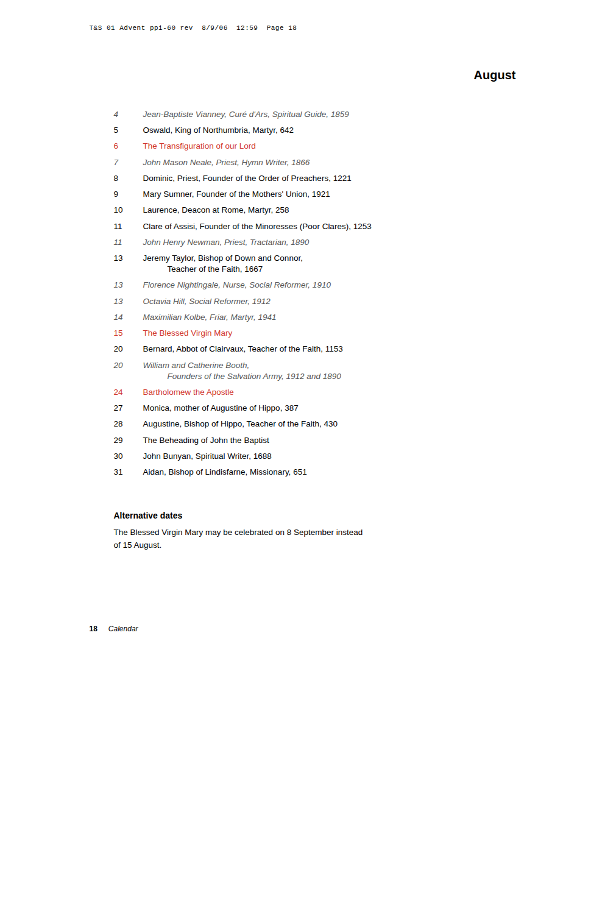T&S 01 Advent ppi-60 rev 8/9/06 12:59 Page 18
August
| 4 | Jean-Baptiste Vianney, Curé d'Ars, Spiritual Guide, 1859 |
| 5 | Oswald, King of Northumbria, Martyr, 642 |
| 6 | The Transfiguration of our Lord |
| 7 | John Mason Neale, Priest, Hymn Writer, 1866 |
| 8 | Dominic, Priest, Founder of the Order of Preachers, 1221 |
| 9 | Mary Sumner, Founder of the Mothers' Union, 1921 |
| 10 | Laurence, Deacon at Rome, Martyr, 258 |
| 11 | Clare of Assisi, Founder of the Minoresses (Poor Clares), 1253 |
| 11 | John Henry Newman, Priest, Tractarian, 1890 |
| 13 | Jeremy Taylor, Bishop of Down and Connor, Teacher of the Faith, 1667 |
| 13 | Florence Nightingale, Nurse, Social Reformer, 1910 |
| 13 | Octavia Hill, Social Reformer, 1912 |
| 14 | Maximilian Kolbe, Friar, Martyr, 1941 |
| 15 | The Blessed Virgin Mary |
| 20 | Bernard, Abbot of Clairvaux, Teacher of the Faith, 1153 |
| 20 | William and Catherine Booth, Founders of the Salvation Army, 1912 and 1890 |
| 24 | Bartholomew the Apostle |
| 27 | Monica, mother of Augustine of Hippo, 387 |
| 28 | Augustine, Bishop of Hippo, Teacher of the Faith, 430 |
| 29 | The Beheading of John the Baptist |
| 30 | John Bunyan, Spiritual Writer, 1688 |
| 31 | Aidan, Bishop of Lindisfarne, Missionary, 651 |
Alternative dates
The Blessed Virgin Mary may be celebrated on 8 September instead of 15 August.
18 Calendar